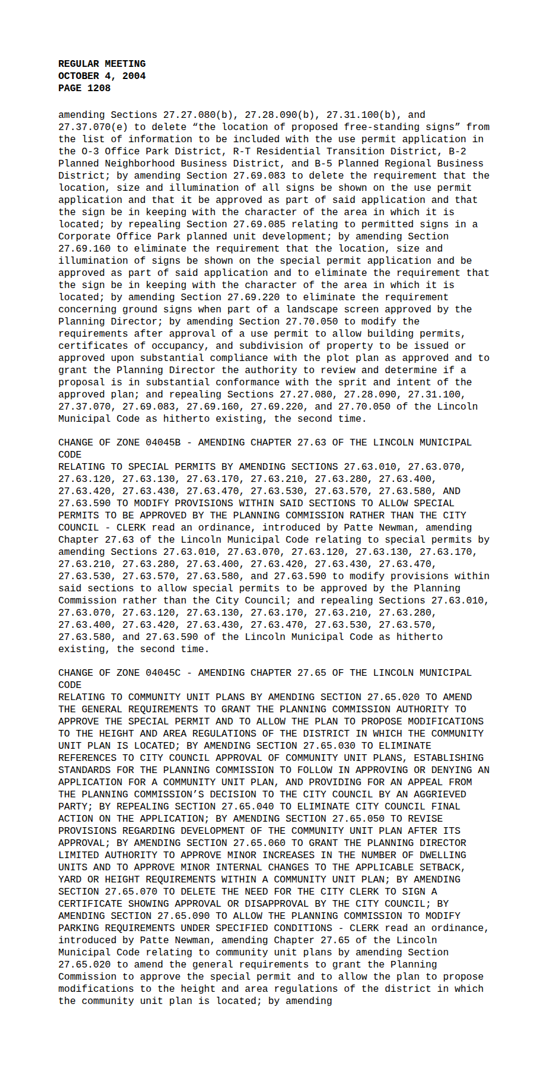REGULAR MEETING
OCTOBER 4, 2004
PAGE 1208
amending Sections 27.27.080(b), 27.28.090(b), 27.31.100(b), and 27.37.070(e) to delete “the location of proposed free-standing signs” from the list of information to be included with the use permit application in the O-3 Office Park District, R-T Residential Transition District, B-2 Planned Neighborhood Business District, and B-5 Planned Regional Business District; by amending Section 27.69.083 to delete the requirement that the location, size and illumination of all signs be shown on the use permit application and that it be approved as part of said application and that the sign be in keeping with the character of the area in which it is located; by repealing Section 27.69.085 relating to permitted signs in a Corporate Office Park planned unit development; by amending Section 27.69.160 to eliminate the requirement that the location, size and illumination of signs be shown on the special permit application and be approved as part of said application and to eliminate the requirement that the sign be in keeping with the character of the area in which it is located; by amending Section 27.69.220 to eliminate the requirement concerning ground signs when part of a landscape screen approved by the Planning Director; by amending Section 27.70.050 to modify the requirements after approval of a use permit to allow building permits, certificates of occupancy, and subdivision of property to be issued or approved upon substantial compliance with the plot plan as approved and to grant the Planning Director the authority to review and determine if a proposal is in substantial conformance with the sprit and intent of the approved plan; and repealing Sections 27.27.080, 27.28.090, 27.31.100, 27.37.070, 27.69.083, 27.69.160, 27.69.220, and 27.70.050 of the Lincoln Municipal Code as hitherto existing, the second time.
CHANGE OF ZONE 04045B - AMENDING CHAPTER 27.63 OF THE LINCOLN MUNICIPAL CODE
RELATING TO SPECIAL PERMITS BY AMENDING SECTIONS 27.63.010, 27.63.070, 27.63.120, 27.63.130, 27.63.170, 27.63.210, 27.63.280, 27.63.400, 27.63.420, 27.63.430, 27.63.470, 27.63.530, 27.63.570, 27.63.580, AND 27.63.590 TO MODIFY PROVISIONS WITHIN SAID SECTIONS TO ALLOW SPECIAL PERMITS TO BE APPROVED BY THE PLANNING COMMISSION RATHER THAN THE CITY COUNCIL - CLERK read an ordinance, introduced by Patte Newman, amending Chapter 27.63 of the Lincoln Municipal Code relating to special permits by amending Sections 27.63.010, 27.63.070, 27.63.120, 27.63.130, 27.63.170, 27.63.210, 27.63.280, 27.63.400, 27.63.420, 27.63.430, 27.63.470, 27.63.530, 27.63.570, 27.63.580, and 27.63.590 to modify provisions within said sections to allow special permits to be approved by the Planning Commission rather than the City Council; and repealing Sections 27.63.010, 27.63.070, 27.63.120, 27.63.130, 27.63.170, 27.63.210, 27.63.280, 27.63.400, 27.63.420, 27.63.430, 27.63.470, 27.63.530, 27.63.570, 27.63.580, and 27.63.590 of the Lincoln Municipal Code as hitherto existing, the second time.
CHANGE OF ZONE 04045C - AMENDING CHAPTER 27.65 OF THE LINCOLN MUNICIPAL CODE
RELATING TO COMMUNITY UNIT PLANS BY AMENDING SECTION 27.65.020 TO AMEND THE GENERAL REQUIREMENTS TO GRANT THE PLANNING COMMISSION AUTHORITY TO APPROVE THE SPECIAL PERMIT AND TO ALLOW THE PLAN TO PROPOSE MODIFICATIONS TO THE HEIGHT AND AREA REGULATIONS OF THE DISTRICT IN WHICH THE COMMUNITY UNIT PLAN IS LOCATED; BY AMENDING SECTION 27.65.030 TO ELIMINATE REFERENCES TO CITY COUNCIL APPROVAL OF COMMUNITY UNIT PLANS, ESTABLISHING STANDARDS FOR THE PLANNING COMMISSION TO FOLLOW IN APPROVING OR DENYING AN APPLICATION FOR A COMMUNITY UNIT PLAN, AND PROVIDING FOR AN APPEAL FROM THE PLANNING COMMISSION’S DECISION TO THE CITY COUNCIL BY AN AGGRIEVED PARTY; BY REPEALING SECTION 27.65.040 TO ELIMINATE CITY COUNCIL FINAL ACTION ON THE APPLICATION; BY AMENDING SECTION 27.65.050 TO REVISE PROVISIONS REGARDING DEVELOPMENT OF THE COMMUNITY UNIT PLAN AFTER ITS APPROVAL; BY AMENDING SECTION 27.65.060 TO GRANT THE PLANNING DIRECTOR LIMITED AUTHORITY TO APPROVE MINOR INCREASES IN THE NUMBER OF DWELLING UNITS AND TO APPROVE MINOR INTERNAL CHANGES TO THE APPLICABLE SETBACK, YARD OR HEIGHT REQUIREMENTS WITHIN A COMMUNITY UNIT PLAN; BY AMENDING SECTION 27.65.070 TO DELETE THE NEED FOR THE CITY CLERK TO SIGN A CERTIFICATE SHOWING APPROVAL OR DISAPPROVAL BY THE CITY COUNCIL; BY AMENDING SECTION 27.65.090 TO ALLOW THE PLANNING COMMISSION TO MODIFY PARKING REQUIREMENTS UNDER SPECIFIED CONDITIONS - CLERK read an ordinance, introduced by Patte Newman, amending Chapter 27.65 of the Lincoln Municipal Code relating to community unit plans by amending Section 27.65.020 to amend the general requirements to grant the Planning Commission to approve the special permit and to allow the plan to propose modifications to the height and area regulations of the district in which the community unit plan is located; by amending